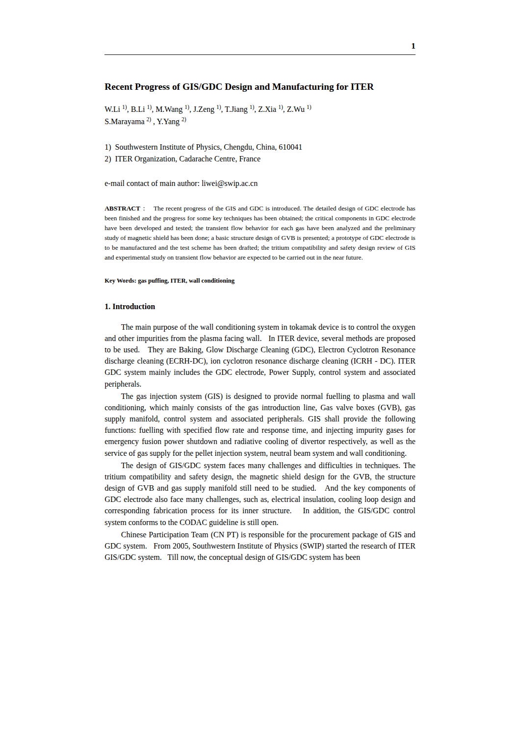1
Recent Progress of GIS/GDC Design and Manufacturing for ITER
W.Li 1), B.Li 1), M.Wang 1), J.Zeng 1), T.Jiang 1), Z.Xia 1), Z.Wu 1)
S.Marayama 2) , Y.Yang 2)
1) Southwestern Institute of Physics, Chengdu, China, 610041
2) ITER Organization, Cadarache Centre, France
e-mail contact of main author: liwei@swip.ac.cn
ABSTRACT： The recent progress of the GIS and GDC is introduced. The detailed design of GDC electrode has been finished and the progress for some key techniques has been obtained; the critical components in GDC electrode have been developed and tested; the transient flow behavior for each gas have been analyzed and the preliminary study of magnetic shield has been done; a basic structure design of GVB is presented; a prototype of GDC electrode is to be manufactured and the test scheme has been drafted; the tritium compatibility and safety design review of GIS and experimental study on transient flow behavior are expected to be carried out in the near future.
Key Words: gas puffing, ITER, wall conditioning
1. Introduction
The main purpose of the wall conditioning system in tokamak device is to control the oxygen and other impurities from the plasma facing wall. In ITER device, several methods are proposed to be used. They are Baking, Glow Discharge Cleaning (GDC), Electron Cyclotron Resonance discharge cleaning (ECRH-DC), ion cyclotron resonance discharge cleaning (ICRH - DC). ITER GDC system mainly includes the GDC electrode, Power Supply, control system and associated peripherals.
The gas injection system (GIS) is designed to provide normal fuelling to plasma and wall conditioning, which mainly consists of the gas introduction line, Gas valve boxes (GVB), gas supply manifold, control system and associated peripherals. GIS shall provide the following functions: fuelling with specified flow rate and response time, and injecting impurity gases for emergency fusion power shutdown and radiative cooling of divertor respectively, as well as the service of gas supply for the pellet injection system, neutral beam system and wall conditioning.
The design of GIS/GDC system faces many challenges and difficulties in techniques. The tritium compatibility and safety design, the magnetic shield design for the GVB, the structure design of GVB and gas supply manifold still need to be studied. And the key components of GDC electrode also face many challenges, such as, electrical insulation, cooling loop design and corresponding fabrication process for its inner structure. In addition, the GIS/GDC control system conforms to the CODAC guideline is still open.
Chinese Participation Team (CN PT) is responsible for the procurement package of GIS and GDC system. From 2005, Southwestern Institute of Physics (SWIP) started the research of ITER GIS/GDC system. Till now, the conceptual design of GIS/GDC system has been